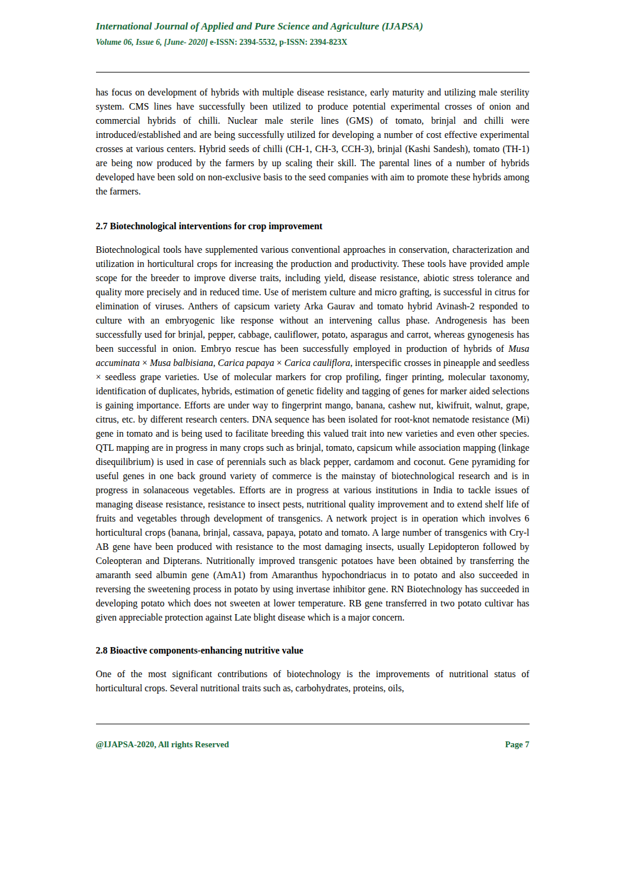International Journal of Applied and Pure Science and Agriculture (IJAPSA)
Volume 06, Issue 6, [June- 2020] e-ISSN: 2394-5532, p-ISSN: 2394-823X
has focus on development of hybrids with multiple disease resistance, early maturity and utilizing male sterility system. CMS lines have successfully been utilized to produce potential experimental crosses of onion and commercial hybrids of chilli. Nuclear male sterile lines (GMS) of tomato, brinjal and chilli were introduced/established and are being successfully utilized for developing a number of cost effective experimental crosses at various centers. Hybrid seeds of chilli (CH-1, CH-3, CCH-3), brinjal (Kashi Sandesh), tomato (TH-1) are being now produced by the farmers by up scaling their skill. The parental lines of a number of hybrids developed have been sold on non-exclusive basis to the seed companies with aim to promote these hybrids among the farmers.
2.7 Biotechnological interventions for crop improvement
Biotechnological tools have supplemented various conventional approaches in conservation, characterization and utilization in horticultural crops for increasing the production and productivity. These tools have provided ample scope for the breeder to improve diverse traits, including yield, disease resistance, abiotic stress tolerance and quality more precisely and in reduced time. Use of meristem culture and micro grafting, is successful in citrus for elimination of viruses. Anthers of capsicum variety Arka Gaurav and tomato hybrid Avinash-2 responded to culture with an embryogenic like response without an intervening callus phase. Androgenesis has been successfully used for brinjal, pepper, cabbage, cauliflower, potato, asparagus and carrot, whereas gynogenesis has been successful in onion. Embryo rescue has been successfully employed in production of hybrids of Musa accuminata × Musa balbisiana, Carica papaya × Carica cauliflora, interspecific crosses in pineapple and seedless × seedless grape varieties. Use of molecular markers for crop profiling, finger printing, molecular taxonomy, identification of duplicates, hybrids, estimation of genetic fidelity and tagging of genes for marker aided selections is gaining importance. Efforts are under way to fingerprint mango, banana, cashew nut, kiwifruit, walnut, grape, citrus, etc. by different research centers. DNA sequence has been isolated for root-knot nematode resistance (Mi) gene in tomato and is being used to facilitate breeding this valued trait into new varieties and even other species. QTL mapping are in progress in many crops such as brinjal, tomato, capsicum while association mapping (linkage disequilibrium) is used in case of perennials such as black pepper, cardamom and coconut. Gene pyramiding for useful genes in one back ground variety of commerce is the mainstay of biotechnological research and is in progress in solanaceous vegetables. Efforts are in progress at various institutions in India to tackle issues of managing disease resistance, resistance to insect pests, nutritional quality improvement and to extend shelf life of fruits and vegetables through development of transgenics. A network project is in operation which involves 6 horticultural crops (banana, brinjal, cassava, papaya, potato and tomato. A large number of transgenics with Cry-l AB gene have been produced with resistance to the most damaging insects, usually Lepidopteron followed by Coleopteran and Dipterans. Nutritionally improved transgenic potatoes have been obtained by transferring the amaranth seed albumin gene (AmA1) from Amaranthus hypochondriacus in to potato and also succeeded in reversing the sweetening process in potato by using invertase inhibitor gene. RN Biotechnology has succeeded in developing potato which does not sweeten at lower temperature. RB gene transferred in two potato cultivar has given appreciable protection against Late blight disease which is a major concern.
2.8 Bioactive components-enhancing nutritive value
One of the most significant contributions of biotechnology is the improvements of nutritional status of horticultural crops. Several nutritional traits such as, carbohydrates, proteins, oils,
@IJAPSA-2020, All rights Reserved Page 7